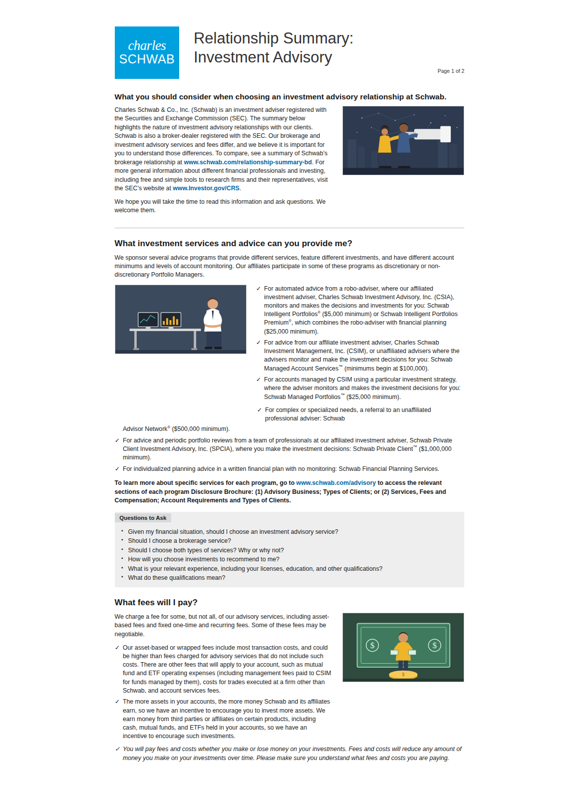charles SCHWAB
Relationship Summary:
Investment Advisory
Page 1 of 2
What you should consider when choosing an investment advisory relationship at Schwab.
Charles Schwab & Co., Inc. (Schwab) is an investment adviser registered with the Securities and Exchange Commission (SEC). The summary below highlights the nature of investment advisory relationships with our clients. Schwab is also a broker-dealer registered with the SEC. Our brokerage and investment advisory services and fees differ, and we believe it is important for you to understand those differences. To compare, see a summary of Schwab’s brokerage relationship at www.schwab.com/relationship-summary-bd. For more general information about different financial professionals and investing, including free and simple tools to research firms and their representatives, visit the SEC’s website at www.Investor.gov/CRS.
We hope you will take the time to read this information and ask questions. We welcome them.
What investment services and advice can you provide me?
We sponsor several advice programs that provide different services, feature different investments, and have different account minimums and levels of account monitoring. Our affiliates participate in some of these programs as discretionary or non-discretionary Portfolio Managers.
For automated advice from a robo-adviser, where our affiliated investment adviser, Charles Schwab Investment Advisory, Inc. (CSIA), monitors and makes the decisions and investments for you: Schwab Intelligent Portfolios® ($5,000 minimum) or Schwab Intelligent Portfolios Premium®, which combines the robo-adviser with financial planning ($25,000 minimum).
For advice from our affiliate investment adviser, Charles Schwab Investment Management, Inc. (CSIM), or unaffiliated advisers where the advisers monitor and make the investment decisions for you: Schwab Managed Account Services™ (minimums begin at $100,000).
For accounts managed by CSIM using a particular investment strategy, where the adviser monitors and makes the investment decisions for you: Schwab Managed Portfolios™ ($25,000 minimum).
For complex or specialized needs, a referral to an unaffiliated professional adviser: Schwab
Advisor Network® ($500,000 minimum).
For advice and periodic portfolio reviews from a team of professionals at our affiliated investment adviser, Schwab Private Client Investment Advisory, Inc. (SPCIA), where you make the investment decisions: Schwab Private Client™ ($1,000,000 minimum).
For individualized planning advice in a written financial plan with no monitoring: Schwab Financial Planning Services.
To learn more about specific services for each program, go to www.schwab.com/advisory to access the relevant sections of each program Disclosure Brochure: (1) Advisory Business; Types of Clients; or (2) Services, Fees and Compensation; Account Requirements and Types of Clients.
Questions to Ask
Given my financial situation, should I choose an investment advisory service?
Should I choose a brokerage service?
Should I choose both types of services? Why or why not?
How will you choose investments to recommend to me?
What is your relevant experience, including your licenses, education, and other qualifications?
What do these qualifications mean?
What fees will I pay?
We charge a fee for some, but not all, of our advisory services, including asset-based fees and fixed one-time and recurring fees. Some of these fees may be negotiable.
Our asset-based or wrapped fees include most transaction costs, and could be higher than fees charged for advisory services that do not include such costs. There are other fees that will apply to your account, such as mutual fund and ETF operating expenses (including management fees paid to CSIM for funds managed by them), costs for trades executed at a firm other than Schwab, and account services fees.
The more assets in your accounts, the more money Schwab and its affiliates earn, so we have an incentive to encourage you to invest more assets. We earn money from third parties or affiliates on certain products, including cash, mutual funds, and ETFs held in your accounts, so we have an incentive to encourage such investments.
$ $ $
You will pay fees and costs whether you make or lose money on your investments. Fees and costs will reduce any amount of money you make on your investments over time. Please make sure you understand what fees and costs you are paying.